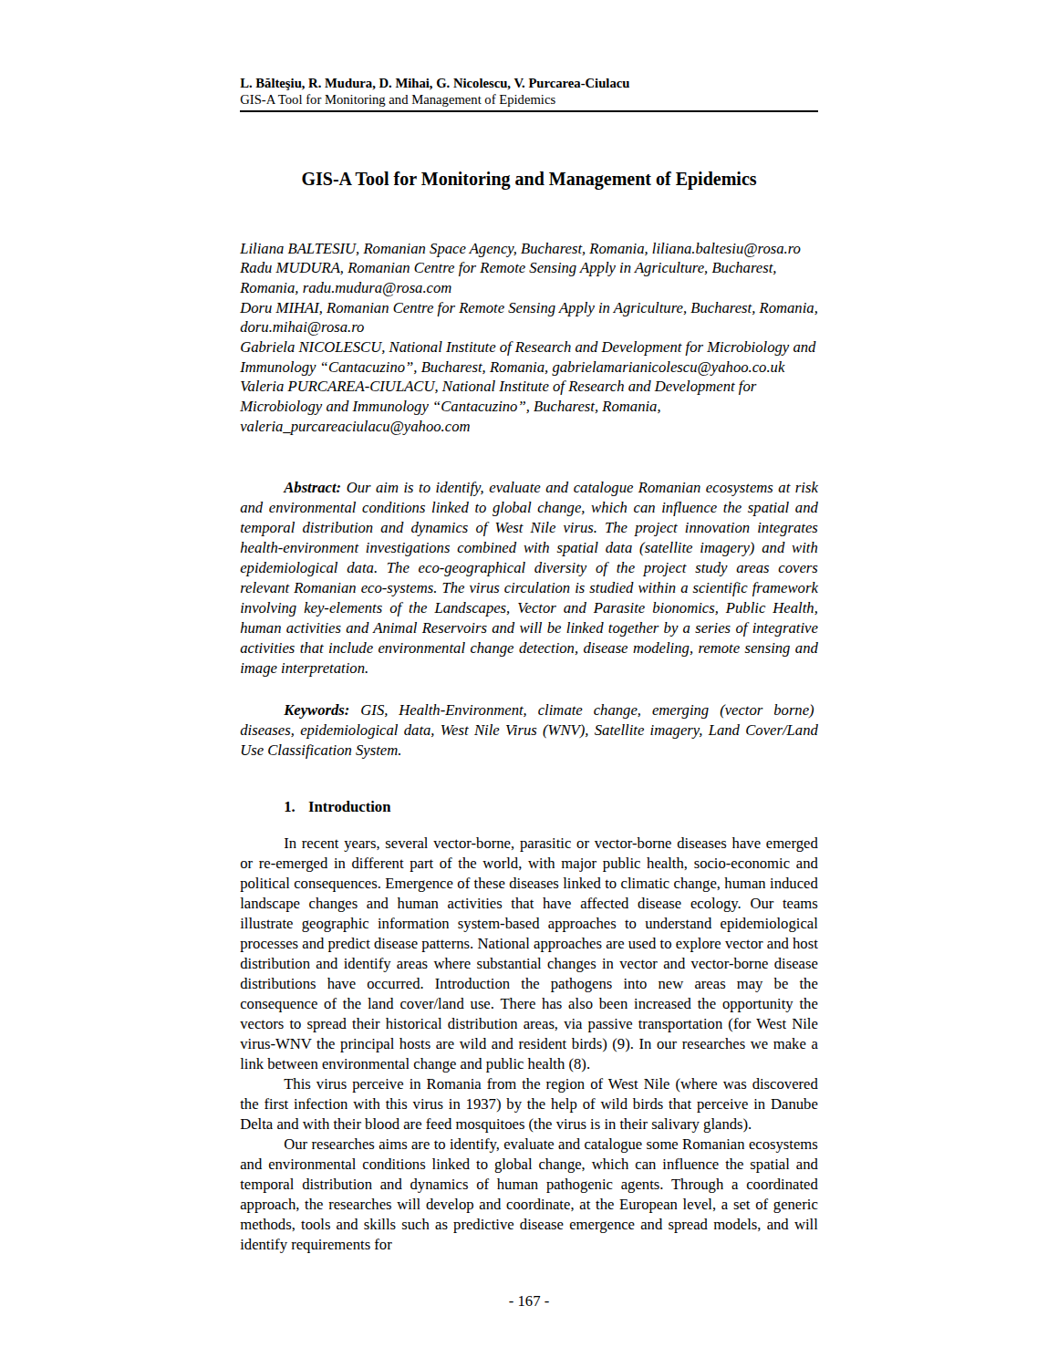L. Bălteşiu, R. Mudura, D. Mihai, G. Nicolescu, V. Purcarea-Ciulacu
GIS-A Tool for Monitoring and Management of Epidemics
GIS-A Tool for Monitoring and Management of Epidemics
Liliana BALTESIU, Romanian Space Agency, Bucharest, Romania, liliana.baltesiu@rosa.ro
Radu MUDURA, Romanian Centre for Remote Sensing Apply in Agriculture, Bucharest, Romania, radu.mudura@rosa.com
Doru MIHAI, Romanian Centre for Remote Sensing Apply in Agriculture, Bucharest, Romania, doru.mihai@rosa.ro
Gabriela NICOLESCU, National Institute of Research and Development for Microbiology and Immunology “Cantacuzino”, Bucharest, Romania, gabrielamarianicolescu@yahoo.co.uk
Valeria PURCAREA-CIULACU, National Institute of Research and Development for Microbiology and Immunology “Cantacuzino”, Bucharest, Romania, valeria_purcareaciulacu@yahoo.com
Abstract: Our aim is to identify, evaluate and catalogue Romanian ecosystems at risk and environmental conditions linked to global change, which can influence the spatial and temporal distribution and dynamics of West Nile virus. The project innovation integrates health-environment investigations combined with spatial data (satellite imagery) and with epidemiological data. The eco-geographical diversity of the project study areas covers relevant Romanian eco-systems. The virus circulation is studied within a scientific framework involving key-elements of the Landscapes, Vector and Parasite bionomics, Public Health, human activities and Animal Reservoirs and will be linked together by a series of integrative activities that include environmental change detection, disease modeling, remote sensing and image interpretation.
Keywords: GIS, Health-Environment, climate change, emerging (vector borne) diseases, epidemiological data, West Nile Virus (WNV), Satellite imagery, Land Cover/Land Use Classification System.
1. Introduction
In recent years, several vector-borne, parasitic or vector-borne diseases have emerged or re-emerged in different part of the world, with major public health, socio-economic and political consequences. Emergence of these diseases linked to climatic change, human induced landscape changes and human activities that have affected disease ecology. Our teams illustrate geographic information system-based approaches to understand epidemiological processes and predict disease patterns. National approaches are used to explore vector and host distribution and identify areas where substantial changes in vector and vector-borne disease distributions have occurred. Introduction the pathogens into new areas may be the consequence of the land cover/land use. There has also been increased the opportunity the vectors to spread their historical distribution areas, via passive transportation (for West Nile virus-WNV the principal hosts are wild and resident birds) (9). In our researches we make a link between environmental change and public health (8).
This virus perceive in Romania from the region of West Nile (where was discovered the first infection with this virus in 1937) by the help of wild birds that perceive in Danube Delta and with their blood are feed mosquitoes (the virus is in their salivary glands).
Our researches aims are to identify, evaluate and catalogue some Romanian ecosystems and environmental conditions linked to global change, which can influence the spatial and temporal distribution and dynamics of human pathogenic agents. Through a coordinated approach, the researches will develop and coordinate, at the European level, a set of generic methods, tools and skills such as predictive disease emergence and spread models, and will identify requirements for
- 167 -